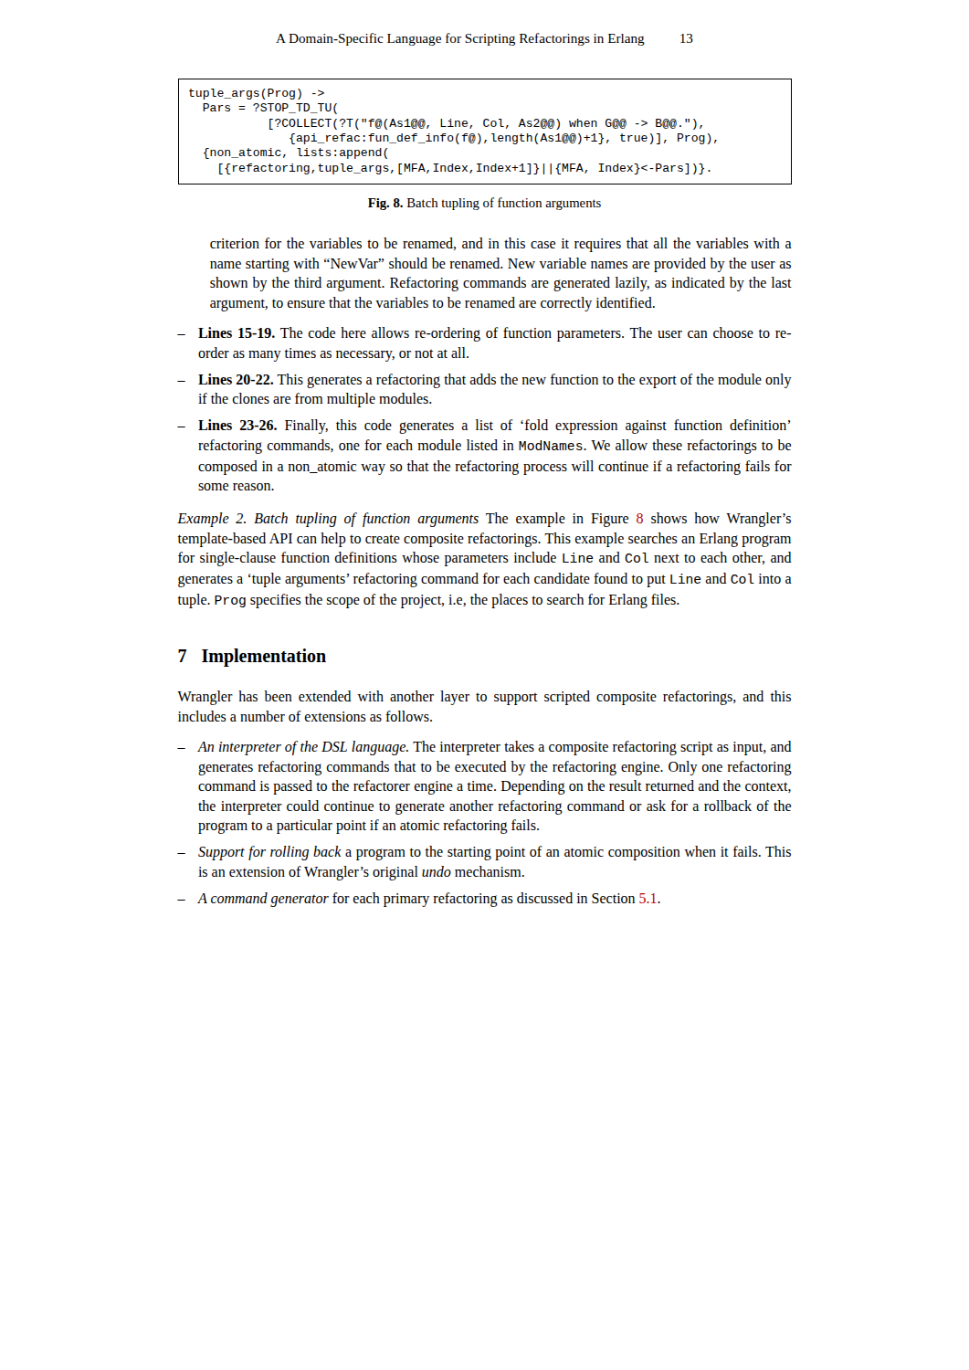A Domain-Specific Language for Scripting Refactorings in Erlang13
tuple_args(Prog) ->
  Pars = ?STOP_TD_TU(
           [?COLLECT(?T("f@(As1@@, Line, Col, As2@@) when G@@ -> B@@."),
              {api_refac:fun_def_info(f@),length(As1@@)+1}, true)], Prog),
  {non_atomic, lists:append(
    [{refactoring,tuple_args,[MFA,Index,Index+1]}||{MFA, Index}<-Pars])}.
Fig. 8. Batch tupling of function arguments
criterion for the variables to be renamed, and in this case it requires that all the variables with a name starting with “NewVar” should be renamed. New variable names are provided by the user as shown by the third argument. Refactoring commands are generated lazily, as indicated by the last argument, to ensure that the variables to be renamed are correctly identified.
Lines 15-19. The code here allows re-ordering of function parameters. The user can choose to re-order as many times as necessary, or not at all.
Lines 20-22. This generates a refactoring that adds the new function to the export of the module only if the clones are from multiple modules.
Lines 23-26. Finally, this code generates a list of ‘fold expression against function definition’ refactoring commands, one for each module listed in ModNames. We allow these refactorings to be composed in a non_atomic way so that the refactoring process will continue if a refactoring fails for some reason.
Example 2. Batch tupling of function arguments The example in Figure 8 shows how Wrangler’s template-based API can help to create composite refactorings. This example searches an Erlang program for single-clause function definitions whose parameters include Line and Col next to each other, and generates a ‘tuple arguments’ refactoring command for each candidate found to put Line and Col into a tuple. Prog specifies the scope of the project, i.e, the places to search for Erlang files.
7 Implementation
Wrangler has been extended with another layer to support scripted composite refactorings, and this includes a number of extensions as follows.
An interpreter of the DSL language. The interpreter takes a composite refactoring script as input, and generates refactoring commands that to be executed by the refactoring engine. Only one refactoring command is passed to the refactorer engine a time. Depending on the result returned and the context, the interpreter could continue to generate another refactoring command or ask for a rollback of the program to a particular point if an atomic refactoring fails.
Support for rolling back a program to the starting point of an atomic composition when it fails. This is an extension of Wrangler’s original undo mechanism.
A command generator for each primary refactoring as discussed in Section 5.1.